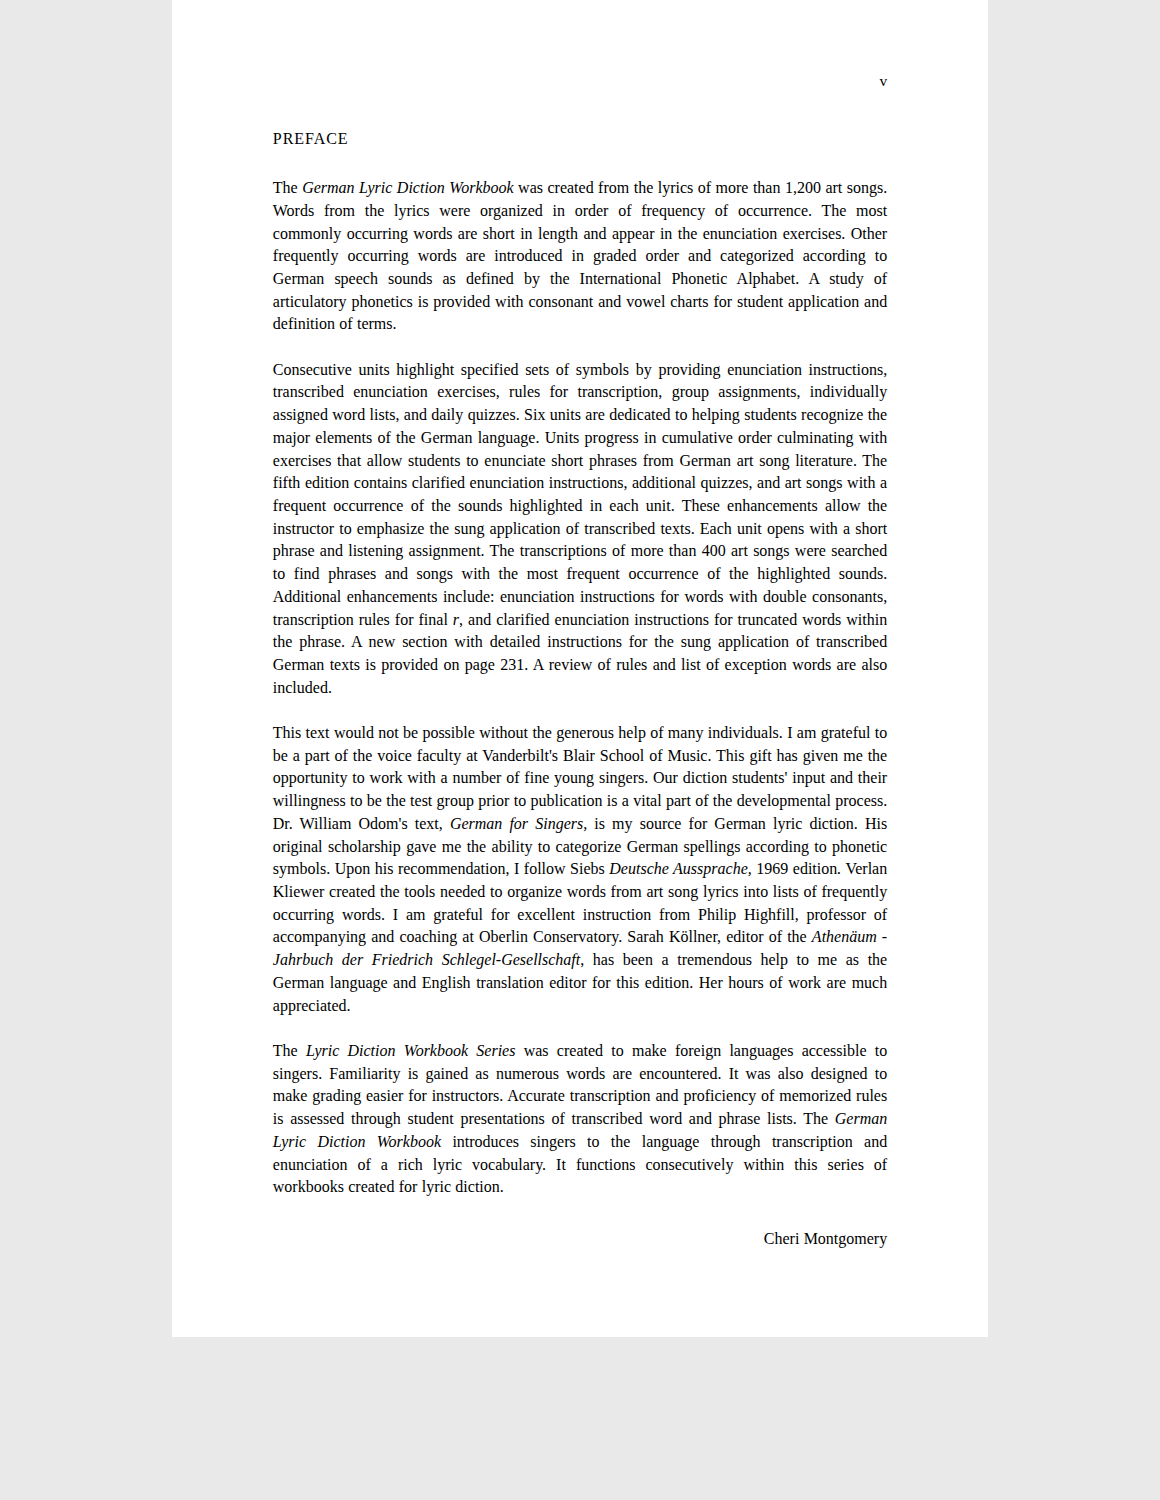v
PREFACE
The German Lyric Diction Workbook was created from the lyrics of more than 1,200 art songs. Words from the lyrics were organized in order of frequency of occurrence. The most commonly occurring words are short in length and appear in the enunciation exercises. Other frequently occurring words are introduced in graded order and categorized according to German speech sounds as defined by the International Phonetic Alphabet. A study of articulatory phonetics is provided with consonant and vowel charts for student application and definition of terms.
Consecutive units highlight specified sets of symbols by providing enunciation instructions, transcribed enunciation exercises, rules for transcription, group assignments, individually assigned word lists, and daily quizzes. Six units are dedicated to helping students recognize the major elements of the German language. Units progress in cumulative order culminating with exercises that allow students to enunciate short phrases from German art song literature. The fifth edition contains clarified enunciation instructions, additional quizzes, and art songs with a frequent occurrence of the sounds highlighted in each unit. These enhancements allow the instructor to emphasize the sung application of transcribed texts. Each unit opens with a short phrase and listening assignment. The transcriptions of more than 400 art songs were searched to find phrases and songs with the most frequent occurrence of the highlighted sounds. Additional enhancements include: enunciation instructions for words with double consonants, transcription rules for final r, and clarified enunciation instructions for truncated words within the phrase. A new section with detailed instructions for the sung application of transcribed German texts is provided on page 231. A review of rules and list of exception words are also included.
This text would not be possible without the generous help of many individuals. I am grateful to be a part of the voice faculty at Vanderbilt's Blair School of Music. This gift has given me the opportunity to work with a number of fine young singers. Our diction students' input and their willingness to be the test group prior to publication is a vital part of the developmental process. Dr. William Odom's text, German for Singers, is my source for German lyric diction. His original scholarship gave me the ability to categorize German spellings according to phonetic symbols. Upon his recommendation, I follow Siebs Deutsche Aussprache, 1969 edition. Verlan Kliewer created the tools needed to organize words from art song lyrics into lists of frequently occurring words. I am grateful for excellent instruction from Philip Highfill, professor of accompanying and coaching at Oberlin Conservatory. Sarah Köllner, editor of the Athenäum - Jahrbuch der Friedrich Schlegel-Gesellschaft, has been a tremendous help to me as the German language and English translation editor for this edition. Her hours of work are much appreciated.
The Lyric Diction Workbook Series was created to make foreign languages accessible to singers. Familiarity is gained as numerous words are encountered. It was also designed to make grading easier for instructors. Accurate transcription and proficiency of memorized rules is assessed through student presentations of transcribed word and phrase lists. The German Lyric Diction Workbook introduces singers to the language through transcription and enunciation of a rich lyric vocabulary. It functions consecutively within this series of workbooks created for lyric diction.
Cheri Montgomery